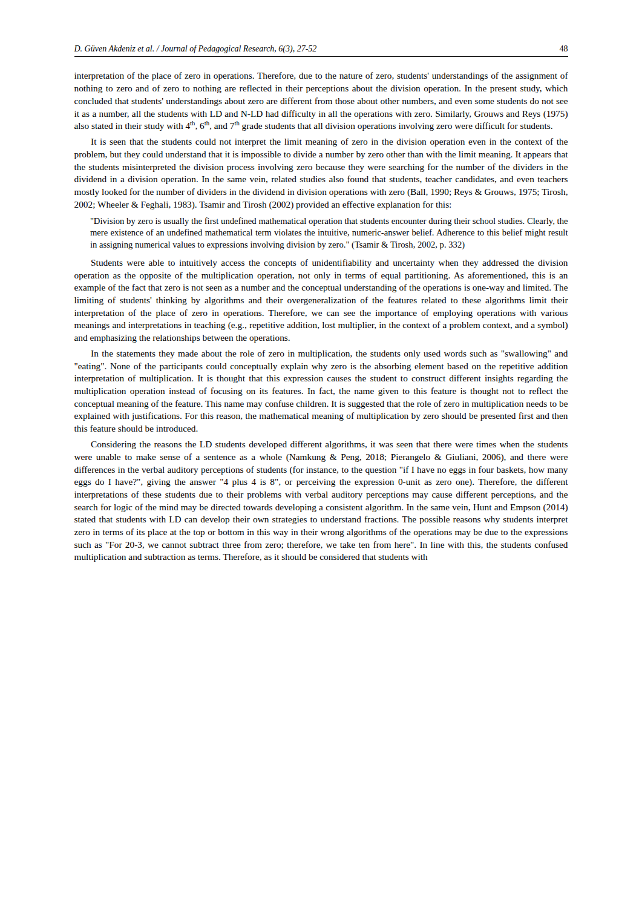D. Güven Akdeniz et al. / Journal of Pedagogical Research, 6(3), 27-52 48
interpretation of the place of zero in operations. Therefore, due to the nature of zero, students' understandings of the assignment of nothing to zero and of zero to nothing are reflected in their perceptions about the division operation. In the present study, which concluded that students' understandings about zero are different from those about other numbers, and even some students do not see it as a number, all the students with LD and N-LD had difficulty in all the operations with zero. Similarly, Grouws and Reys (1975) also stated in their study with 4th, 6th, and 7th grade students that all division operations involving zero were difficult for students.
It is seen that the students could not interpret the limit meaning of zero in the division operation even in the context of the problem, but they could understand that it is impossible to divide a number by zero other than with the limit meaning. It appears that the students misinterpreted the division process involving zero because they were searching for the number of the dividers in the dividend in a division operation. In the same vein, related studies also found that students, teacher candidates, and even teachers mostly looked for the number of dividers in the dividend in division operations with zero (Ball, 1990; Reys & Grouws, 1975; Tirosh, 2002; Wheeler & Feghali, 1983). Tsamir and Tirosh (2002) provided an effective explanation for this:
"Division by zero is usually the first undefined mathematical operation that students encounter during their school studies. Clearly, the mere existence of an undefined mathematical term violates the intuitive, numeric-answer belief. Adherence to this belief might result in assigning numerical values to expressions involving division by zero." (Tsamir & Tirosh, 2002, p. 332)
Students were able to intuitively access the concepts of unidentifiability and uncertainty when they addressed the division operation as the opposite of the multiplication operation, not only in terms of equal partitioning. As aforementioned, this is an example of the fact that zero is not seen as a number and the conceptual understanding of the operations is one-way and limited. The limiting of students' thinking by algorithms and their overgeneralization of the features related to these algorithms limit their interpretation of the place of zero in operations. Therefore, we can see the importance of employing operations with various meanings and interpretations in teaching (e.g., repetitive addition, lost multiplier, in the context of a problem context, and a symbol) and emphasizing the relationships between the operations.
In the statements they made about the role of zero in multiplication, the students only used words such as "swallowing" and "eating". None of the participants could conceptually explain why zero is the absorbing element based on the repetitive addition interpretation of multiplication. It is thought that this expression causes the student to construct different insights regarding the multiplication operation instead of focusing on its features. In fact, the name given to this feature is thought not to reflect the conceptual meaning of the feature. This name may confuse children. It is suggested that the role of zero in multiplication needs to be explained with justifications. For this reason, the mathematical meaning of multiplication by zero should be presented first and then this feature should be introduced.
Considering the reasons the LD students developed different algorithms, it was seen that there were times when the students were unable to make sense of a sentence as a whole (Namkung & Peng, 2018; Pierangelo & Giuliani, 2006), and there were differences in the verbal auditory perceptions of students (for instance, to the question "if I have no eggs in four baskets, how many eggs do I have?", giving the answer "4 plus 4 is 8", or perceiving the expression 0-unit as zero one). Therefore, the different interpretations of these students due to their problems with verbal auditory perceptions may cause different perceptions, and the search for logic of the mind may be directed towards developing a consistent algorithm. In the same vein, Hunt and Empson (2014) stated that students with LD can develop their own strategies to understand fractions. The possible reasons why students interpret zero in terms of its place at the top or bottom in this way in their wrong algorithms of the operations may be due to the expressions such as "For 20-3, we cannot subtract three from zero; therefore, we take ten from here". In line with this, the students confused multiplication and subtraction as terms. Therefore, as it should be considered that students with